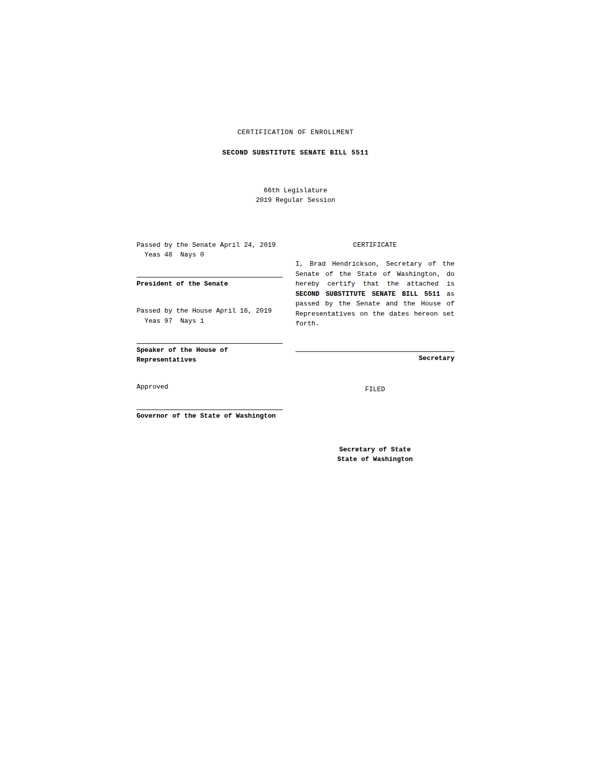CERTIFICATION OF ENROLLMENT
SECOND SUBSTITUTE SENATE BILL 5511
66th Legislature
2019 Regular Session
Passed by the Senate April 24, 2019
Yeas 48 Nays 0
President of the Senate
Passed by the House April 16, 2019
Yeas 97 Nays 1
Speaker of the House of Representatives
Approved
Governor of the State of Washington
CERTIFICATE
I, Brad Hendrickson, Secretary of the Senate of the State of Washington, do hereby certify that the attached is SECOND SUBSTITUTE SENATE BILL 5511 as passed by the Senate and the House of Representatives on the dates hereon set forth.
Secretary
FILED
Secretary of State
State of Washington